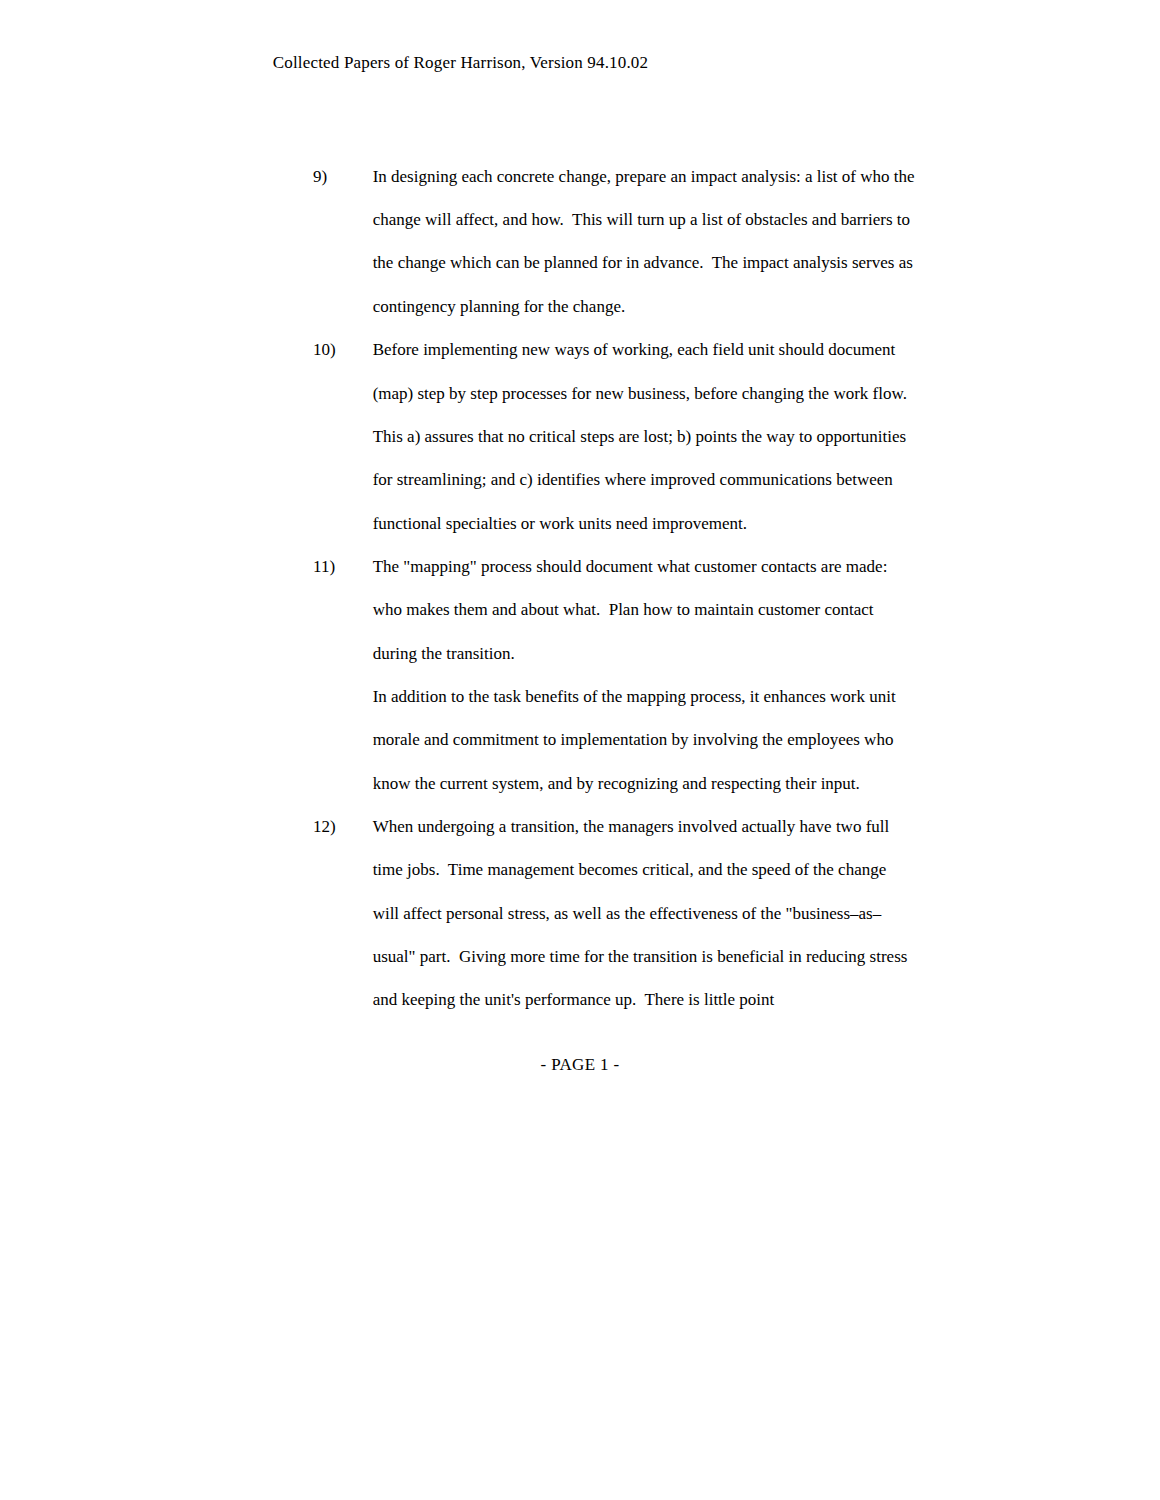Collected Papers of Roger Harrison, Version 94.10.02
9)
In designing each concrete change, prepare an impact analysis: a list of who the change will affect, and how. This will turn up a list of obstacles and barriers to the change which can be planned for in advance. The impact analysis serves as contingency planning for the change.
10)
Before implementing new ways of working, each field unit should document (map) step by step processes for new business, before changing the work flow. This a) assures that no critical steps are lost; b) points the way to opportunities for streamlining; and c) identifies where improved communications between functional specialties or work units need improvement.
11)
The "mapping" process should document what customer contacts are made: who makes them and about what. Plan how to maintain customer contact during the transition.
In addition to the task benefits of the mapping process, it enhances work unit morale and commitment to implementation by involving the employees who know the current system, and by recognizing and respecting their input.
12)
When undergoing a transition, the managers involved actually have two full time jobs. Time management becomes critical, and the speed of the change will affect personal stress, as well as the effectiveness of the "business–as–usual" part. Giving more time for the transition is beneficial in reducing stress and keeping the unit's performance up. There is little point
- PAGE 1 -